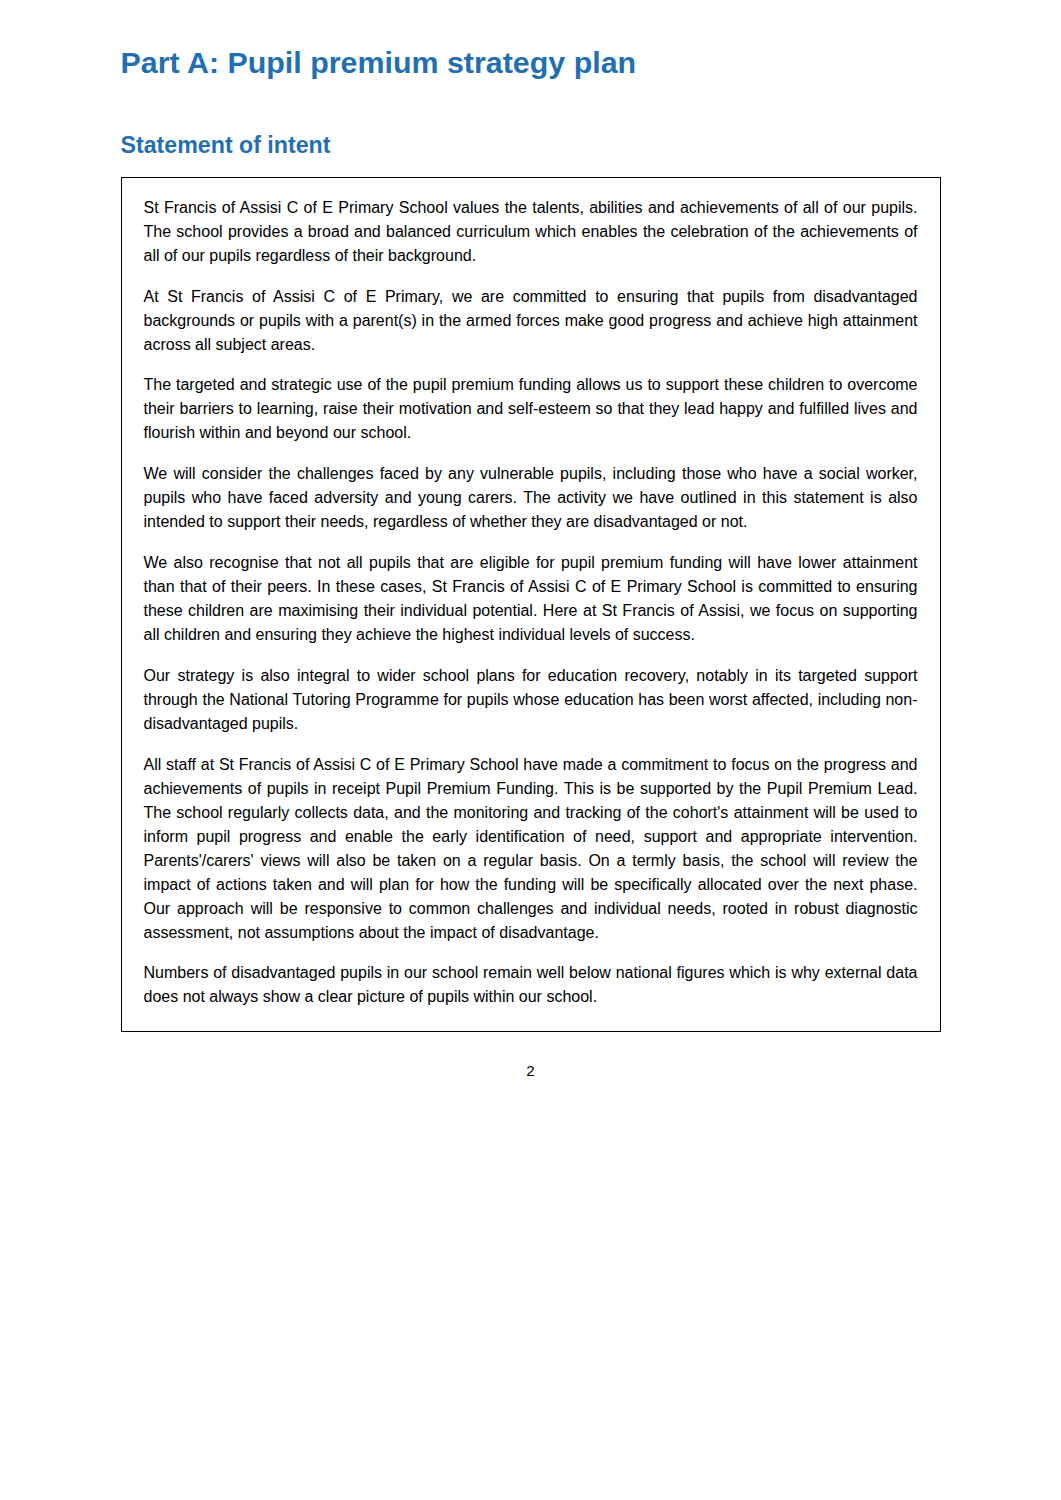Part A: Pupil premium strategy plan
Statement of intent
St Francis of Assisi C of E Primary School values the talents, abilities and achievements of all of our pupils. The school provides a broad and balanced curriculum which enables the celebration of the achievements of all of our pupils regardless of their background.
At St Francis of Assisi C of E Primary, we are committed to ensuring that pupils from disadvantaged backgrounds or pupils with a parent(s) in the armed forces make good progress and achieve high attainment across all subject areas.
The targeted and strategic use of the pupil premium funding allows us to support these children to overcome their barriers to learning, raise their motivation and self-esteem so that they lead happy and fulfilled lives and flourish within and beyond our school.
We will consider the challenges faced by any vulnerable pupils, including those who have a social worker, pupils who have faced adversity and young carers. The activity we have outlined in this statement is also intended to support their needs, regardless of whether they are disadvantaged or not.
We also recognise that not all pupils that are eligible for pupil premium funding will have lower attainment than that of their peers. In these cases, St Francis of Assisi C of E Primary School is committed to ensuring these children are maximising their individual potential. Here at St Francis of Assisi, we focus on supporting all children and ensuring they achieve the highest individual levels of success.
Our strategy is also integral to wider school plans for education recovery, notably in its targeted support through the National Tutoring Programme for pupils whose education has been worst affected, including non-disadvantaged pupils.
All staff at St Francis of Assisi C of E Primary School have made a commitment to focus on the progress and achievements of pupils in receipt Pupil Premium Funding. This is be supported by the Pupil Premium Lead. The school regularly collects data, and the monitoring and tracking of the cohort's attainment will be used to inform pupil progress and enable the early identification of need, support and appropriate intervention. Parents'/carers' views will also be taken on a regular basis. On a termly basis, the school will review the impact of actions taken and will plan for how the funding will be specifically allocated over the next phase. Our approach will be responsive to common challenges and individual needs, rooted in robust diagnostic assessment, not assumptions about the impact of disadvantage.
Numbers of disadvantaged pupils in our school remain well below national figures which is why external data does not always show a clear picture of pupils within our school.
2